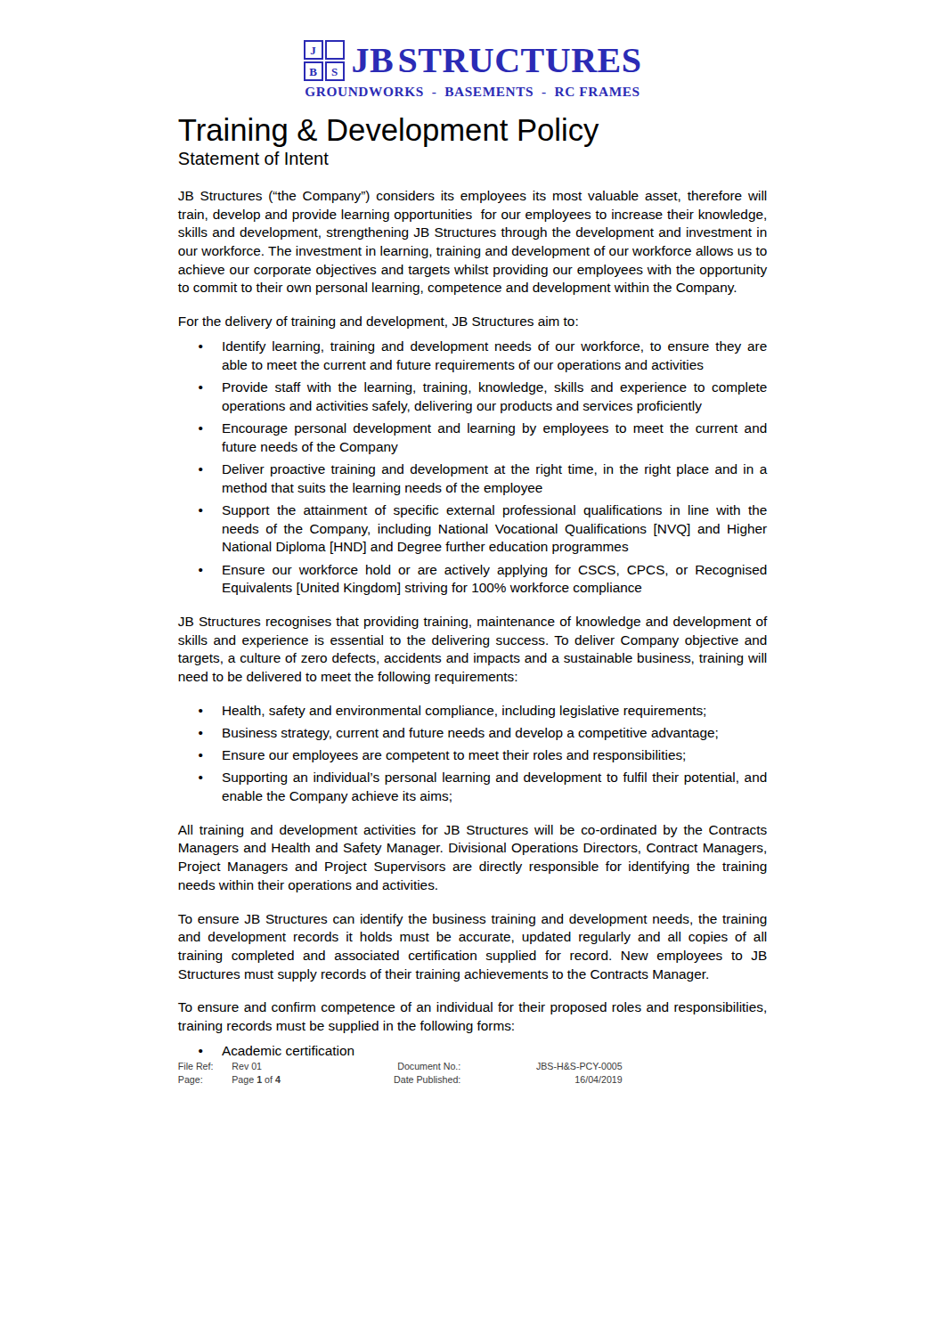J BS
JB STRUCTURES
GROUNDWORKS - BASEMENTS - RC FRAMES
Training & Development Policy
Statement of Intent
JB Structures (“the Company”) considers its employees its most valuable asset, therefore will train, develop and provide learning opportunities for our employees to increase their knowledge, skills and development, strengthening JB Structures through the development and investment in our workforce. The investment in learning, training and development of our workforce allows us to achieve our corporate objectives and targets whilst providing our employees with the opportunity to commit to their own personal learning, competence and development within the Company.
For the delivery of training and development, JB Structures aim to:
Identify learning, training and development needs of our workforce, to ensure they are able to meet the current and future requirements of our operations and activities
Provide staff with the learning, training, knowledge, skills and experience to complete operations and activities safely, delivering our products and services proficiently
Encourage personal development and learning by employees to meet the current and future needs of the Company
Deliver proactive training and development at the right time, in the right place and in a method that suits the learning needs of the employee
Support the attainment of specific external professional qualifications in line with the needs of the Company, including National Vocational Qualifications [NVQ] and Higher National Diploma [HND] and Degree further education programmes
Ensure our workforce hold or are actively applying for CSCS, CPCS, or Recognised Equivalents [United Kingdom] striving for 100% workforce compliance
JB Structures recognises that providing training, maintenance of knowledge and development of skills and experience is essential to the delivering success. To deliver Company objective and targets, a culture of zero defects, accidents and impacts and a sustainable business, training will need to be delivered to meet the following requirements:
Health, safety and environmental compliance, including legislative requirements;
Business strategy, current and future needs and develop a competitive advantage;
Ensure our employees are competent to meet their roles and responsibilities;
Supporting an individual’s personal learning and development to fulfil their potential, and enable the Company achieve its aims;
All training and development activities for JB Structures will be co-ordinated by the Contracts Managers and Health and Safety Manager. Divisional Operations Directors, Contract Managers, Project Managers and Project Supervisors are directly responsible for identifying the training needs within their operations and activities.
To ensure JB Structures can identify the business training and development needs, the training and development records it holds must be accurate, updated regularly and all copies of all training completed and associated certification supplied for record. New employees to JB Structures must supply records of their training achievements to the Contracts Manager.
To ensure and confirm competence of an individual for their proposed roles and responsibilities, training records must be supplied in the following forms:
Academic certification
File Ref:
Rev 01
Document No.:
JBS-H&S-PCY-0005
Page:
Page 1 of 4
Date Published:
16/04/2019